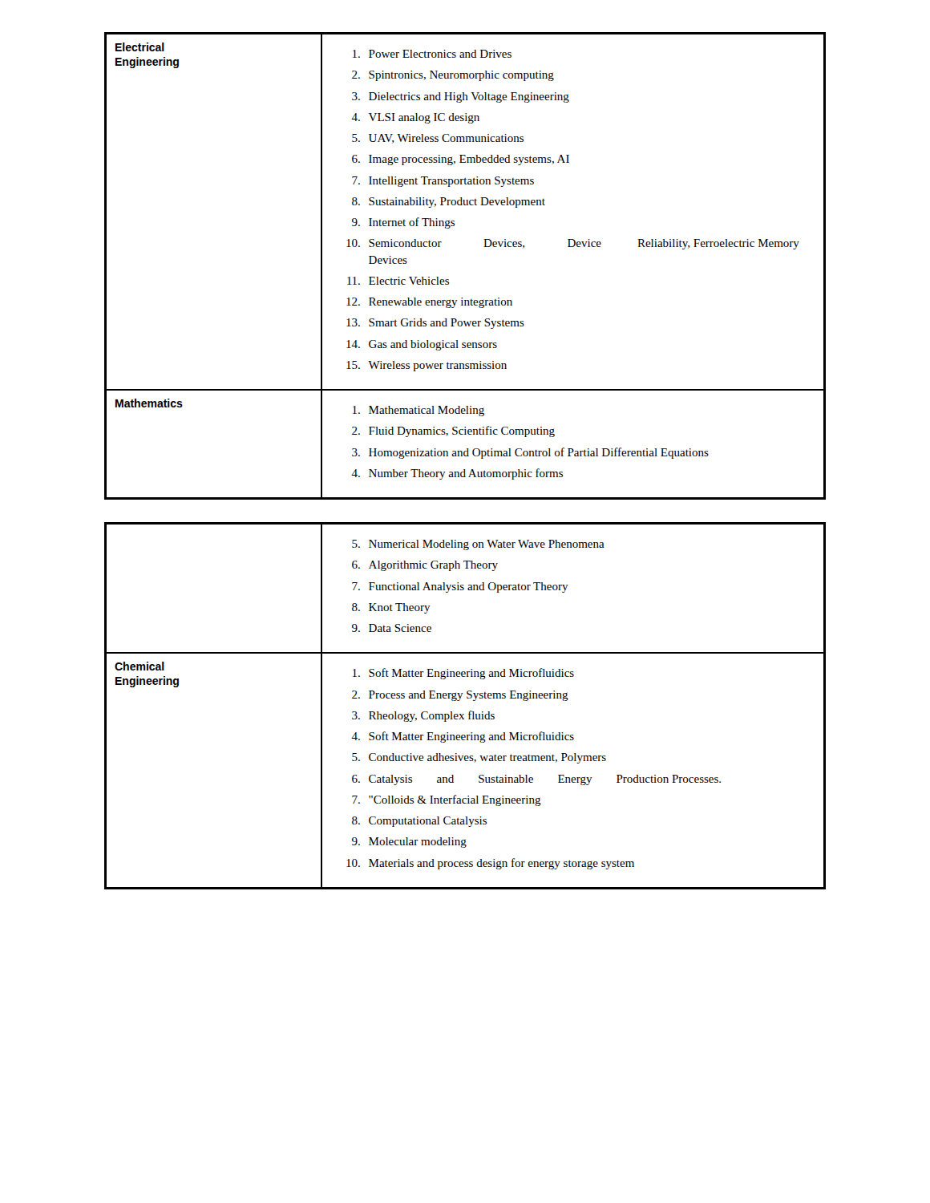| Electrical Engineering | Power Electronics and Drives Spintronics, Neuromorphic computing Dielectrics and High Voltage Engineering VLSI analog IC design UAV, Wireless Communications Image processing, Embedded systems, AI Intelligent Transportation Systems Sustainability, Product Development Internet of Things Semiconductor Devices, Device Reliability, Ferroelectric Memory Devices Electric Vehicles Renewable energy integration Smart Grids and Power Systems Gas and biological sensors Wireless power transmission |
| Mathematics | Mathematical Modeling Fluid Dynamics, Scientific Computing Homogenization and Optimal Control of Partial Differential Equations Number Theory and Automorphic forms |
| | Numerical Modeling on Water Wave Phenomena Algorithmic Graph Theory Functional Analysis and Operator Theory Knot Theory Data Science |
| Chemical Engineering | Soft Matter Engineering and Microfluidics Process and Energy Systems Engineering Rheology, Complex fluids Soft Matter Engineering and Microfluidics Conductive adhesives, water treatment, Polymers Catalysis and Sustainable Energy Production Processes. "Colloids & Interfacial Engineering Computational Catalysis Molecular modeling Materials and process design for energy storage system |